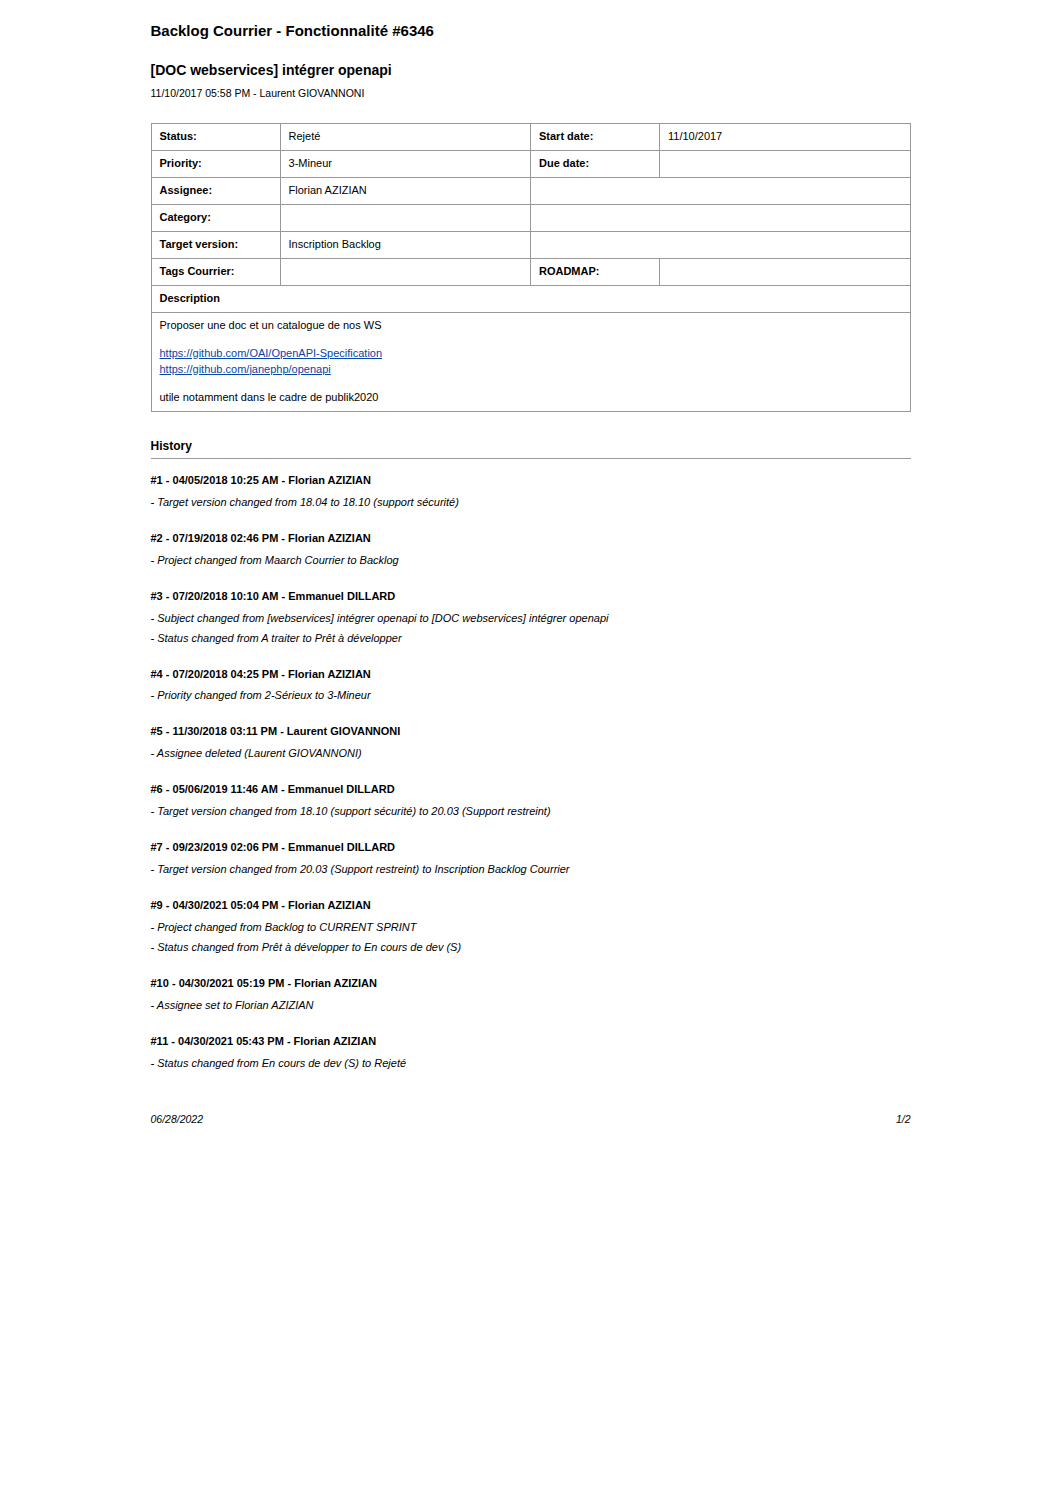Backlog Courrier - Fonctionnalité #6346
[DOC webservices] intégrer openapi
11/10/2017 05:58 PM - Laurent GIOVANNONI
| Status: | Rejeté | Start date: | 11/10/2017 |
| Priority: | 3-Mineur | Due date: | |
| Assignee: | Florian AZIZIAN | |
| Category: | | |
| Target version: | Inscription Backlog | |
| Tags Courrier: | | ROADMAP: | |
| Description |
| Proposer une doc et un catalogue de nos WS https://github.com/OAI/OpenAPI-Specification https://github.com/janephp/openapi utile notamment dans le cadre de publik2020 |
History
#1 - 04/05/2018 10:25 AM - Florian AZIZIAN
- Target version changed from 18.04 to 18.10 (support sécurité)
#2 - 07/19/2018 02:46 PM - Florian AZIZIAN
- Project changed from Maarch Courrier to Backlog
#3 - 07/20/2018 10:10 AM - Emmanuel DILLARD
- Subject changed from [webservices] intégrer openapi to [DOC webservices] intégrer openapi
- Status changed from A traiter to Prêt à développer
#4 - 07/20/2018 04:25 PM - Florian AZIZIAN
- Priority changed from 2-Sérieux to 3-Mineur
#5 - 11/30/2018 03:11 PM - Laurent GIOVANNONI
- Assignee deleted (Laurent GIOVANNONI)
#6 - 05/06/2019 11:46 AM - Emmanuel DILLARD
- Target version changed from 18.10 (support sécurité) to 20.03 (Support restreint)
#7 - 09/23/2019 02:06 PM - Emmanuel DILLARD
- Target version changed from 20.03 (Support restreint) to Inscription Backlog Courrier
#9 - 04/30/2021 05:04 PM - Florian AZIZIAN
- Project changed from Backlog to CURRENT SPRINT
- Status changed from Prêt à développer to En cours de dev (S)
#10 - 04/30/2021 05:19 PM - Florian AZIZIAN
- Assignee set to Florian AZIZIAN
#11 - 04/30/2021 05:43 PM - Florian AZIZIAN
- Status changed from En cours de dev (S) to Rejeté
06/28/2022 1/2